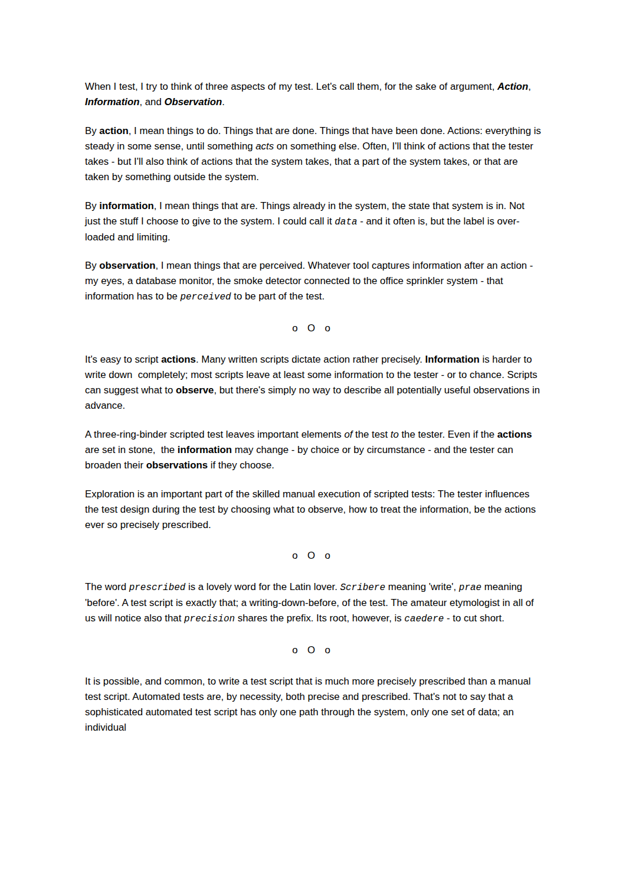When I test, I try to think of three aspects of my test. Let's call them, for the sake of argument, Action, Information, and Observation.
By action, I mean things to do. Things that are done. Things that have been done. Actions: everything is steady in some sense, until something acts on something else. Often, I'll think of actions that the tester takes - but I'll also think of actions that the system takes, that a part of the system takes, or that are taken by something outside the system.
By information, I mean things that are. Things already in the system, the state that system is in. Not just the stuff I choose to give to the system. I could call it data - and it often is, but the label is over-loaded and limiting.
By observation, I mean things that are perceived. Whatever tool captures information after an action - my eyes, a database monitor, the smoke detector connected to the office sprinkler system - that information has to be perceived to be part of the test.
o O o
It's easy to script actions. Many written scripts dictate action rather precisely. Information is harder to write down completely; most scripts leave at least some information to the tester - or to chance. Scripts can suggest what to observe, but there's simply no way to describe all potentially useful observations in advance.
A three-ring-binder scripted test leaves important elements of the test to the tester. Even if the actions are set in stone, the information may change - by choice or by circumstance - and the tester can broaden their observations if they choose.
Exploration is an important part of the skilled manual execution of scripted tests: The tester influences the test design during the test by choosing what to observe, how to treat the information, be the actions ever so precisely prescribed.
o O o
The word prescribed is a lovely word for the Latin lover. Scribere meaning 'write', prae meaning 'before'. A test script is exactly that; a writing-down-before, of the test. The amateur etymologist in all of us will notice also that precision shares the prefix. Its root, however, is caedere - to cut short.
o O o
It is possible, and common, to write a test script that is much more precisely prescribed than a manual test script. Automated tests are, by necessity, both precise and prescribed. That's not to say that a sophisticated automated test script has only one path through the system, only one set of data; an individual